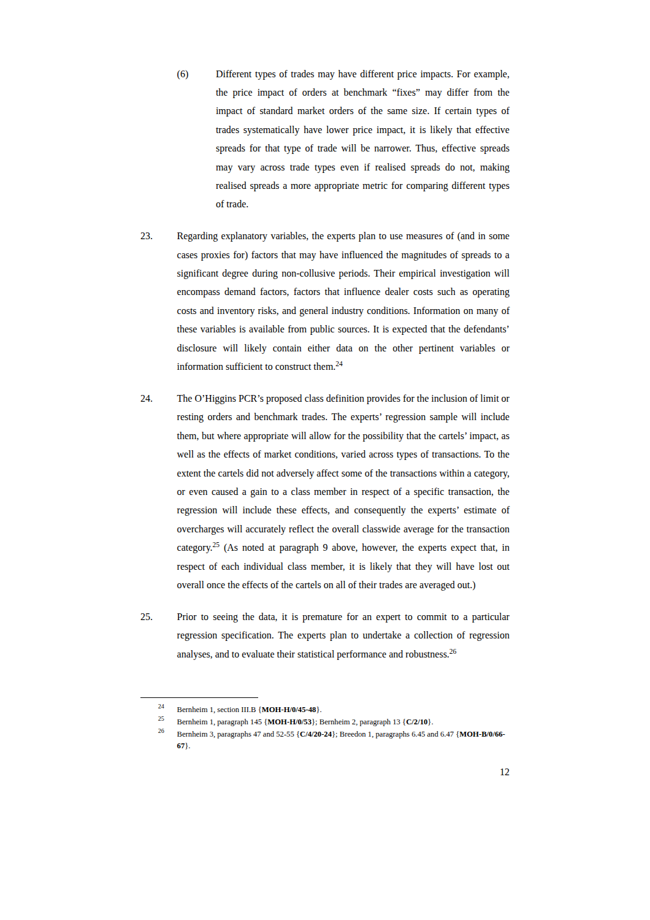(6) Different types of trades may have different price impacts. For example, the price impact of orders at benchmark “fixes” may differ from the impact of standard market orders of the same size. If certain types of trades systematically have lower price impact, it is likely that effective spreads for that type of trade will be narrower. Thus, effective spreads may vary across trade types even if realised spreads do not, making realised spreads a more appropriate metric for comparing different types of trade.
23.
Regarding explanatory variables, the experts plan to use measures of (and in some cases proxies for) factors that may have influenced the magnitudes of spreads to a significant degree during non-collusive periods. Their empirical investigation will encompass demand factors, factors that influence dealer costs such as operating costs and inventory risks, and general industry conditions. Information on many of these variables is available from public sources. It is expected that the defendants’ disclosure will likely contain either data on the other pertinent variables or information sufficient to construct them.24
24.
The O’Higgins PCR’s proposed class definition provides for the inclusion of limit or resting orders and benchmark trades. The experts’ regression sample will include them, but where appropriate will allow for the possibility that the cartels’ impact, as well as the effects of market conditions, varied across types of transactions. To the extent the cartels did not adversely affect some of the transactions within a category, or even caused a gain to a class member in respect of a specific transaction, the regression will include these effects, and consequently the experts’ estimate of overcharges will accurately reflect the overall classwide average for the transaction category.25 (As noted at paragraph 9 above, however, the experts expect that, in respect of each individual class member, it is likely that they will have lost out overall once the effects of the cartels on all of their trades are averaged out.)
25.
Prior to seeing the data, it is premature for an expert to commit to a particular regression specification. The experts plan to undertake a collection of regression analyses, and to evaluate their statistical performance and robustness.26
24 Bernheim 1, section III.B {MOH-H/0/45-48}.
25 Bernheim 1, paragraph 145 {MOH-H/0/53}; Bernheim 2, paragraph 13 {C/2/10}.
26 Bernheim 3, paragraphs 47 and 52-55 {C/4/20-24}; Breedon 1, paragraphs 6.45 and 6.47 {MOH-B/0/66-67}.
12